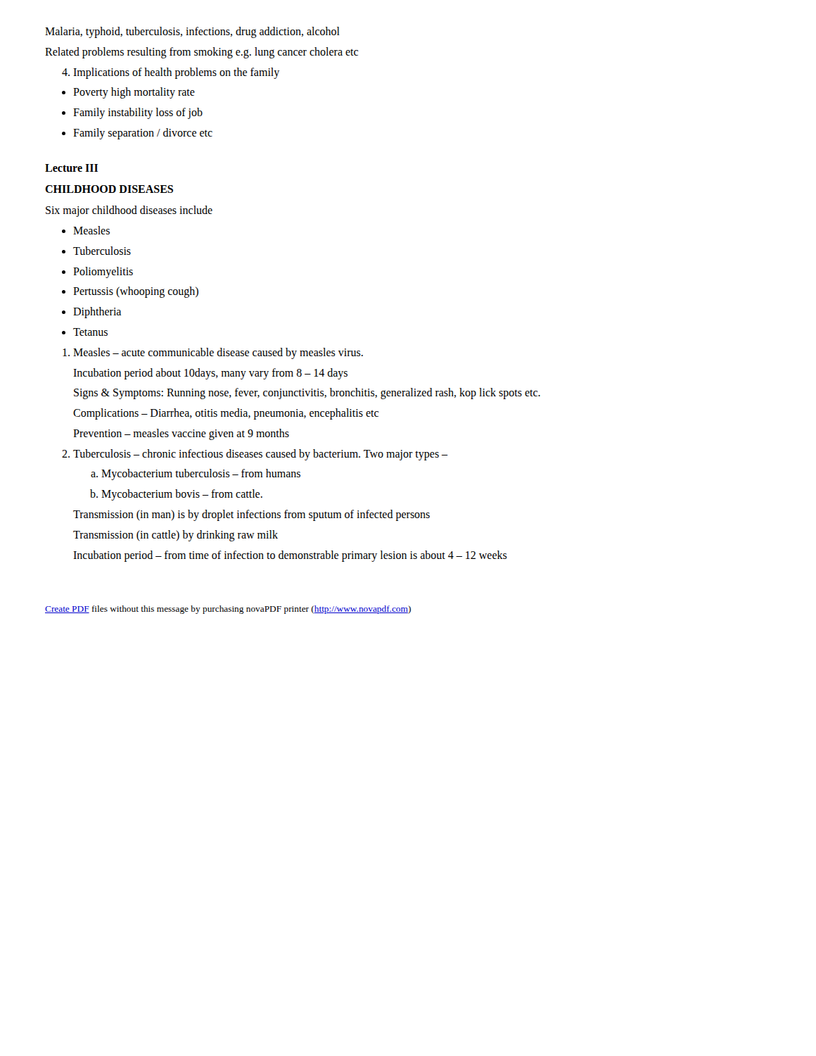Malaria, typhoid, tuberculosis, infections, drug addiction, alcohol
Related problems resulting from smoking e.g. lung cancer cholera etc
Implications of health problems on the family
Poverty high mortality rate
Family instability loss of job
Family separation / divorce etc
Lecture III
CHILDHOOD DISEASES
Six major childhood diseases include
Measles
Tuberculosis
Poliomyelitis
Pertussis (whooping cough)
Diphtheria
Tetanus
Measles – acute communicable disease caused by measles virus.
Incubation period about 10days, many vary from 8 – 14 days
Signs & Symptoms: Running nose, fever, conjunctivitis, bronchitis, generalized rash, kop lick spots etc.
Complications – Diarrhea, otitis media, pneumonia, encephalitis etc
Prevention – measles vaccine given at 9 months
Tuberculosis – chronic infectious diseases caused by bacterium. Two major types –
Mycobacterium tuberculosis – from humans
Mycobacterium bovis – from cattle.
Transmission (in man) is by droplet infections from sputum of infected persons
Transmission (in cattle) by drinking raw milk
Incubation period – from time of infection to demonstrable primary lesion is about 4 – 12 weeks
Create PDF files without this message by purchasing novaPDF printer (http://www.novapdf.com)